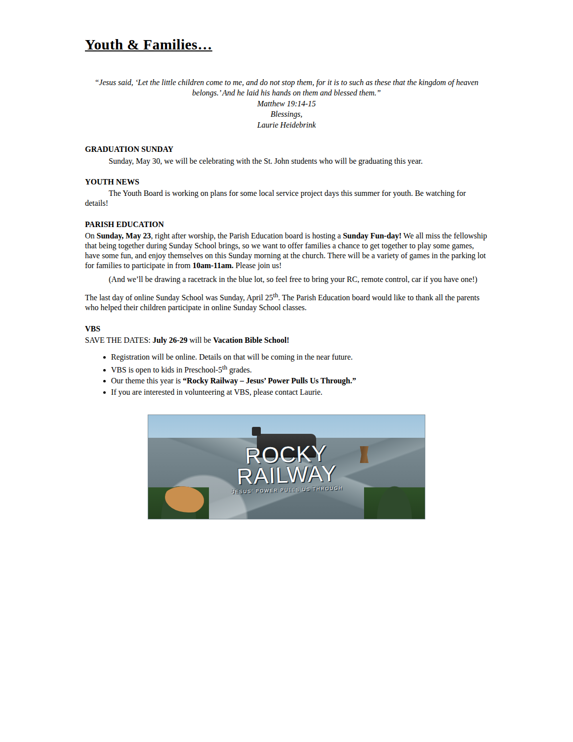Youth & Families…
“Jesus said, ‘Let the little children come to me, and do not stop them, for it is to such as these that the kingdom of heaven belongs.’ And he laid his hands on them and blessed them.” Matthew 19:14-15 Blessings, Laurie Heidebrink
Graduation Sunday
Sunday, May 30, we will be celebrating with the St. John students who will be graduating this year.
Youth News
The Youth Board is working on plans for some local service project days this summer for youth. Be watching for details!
Parish Education
On Sunday, May 23, right after worship, the Parish Education board is hosting a Sunday Fun-day! We all miss the fellowship that being together during Sunday School brings, so we want to offer families a chance to get together to play some games, have some fun, and enjoy themselves on this Sunday morning at the church. There will be a variety of games in the parking lot for families to participate in from 10am-11am. Please join us!
(And we’ll be drawing a racetrack in the blue lot, so feel free to bring your RC, remote control, car if you have one!)
The last day of online Sunday School was Sunday, April 25th. The Parish Education board would like to thank all the parents who helped their children participate in online Sunday School classes.
VBS
SAVE THE DATES: July 26-29 will be Vacation Bible School!
Registration will be online. Details on that will be coming in the near future.
VBS is open to kids in Preschool-5th grades.
Our theme this year is “Rocky Railway – Jesus’ Power Pulls Us Through.”
If you are interested in volunteering at VBS, please contact Laurie.
ROCKY RAILWAY Jesus’ Power Pulls Us Through